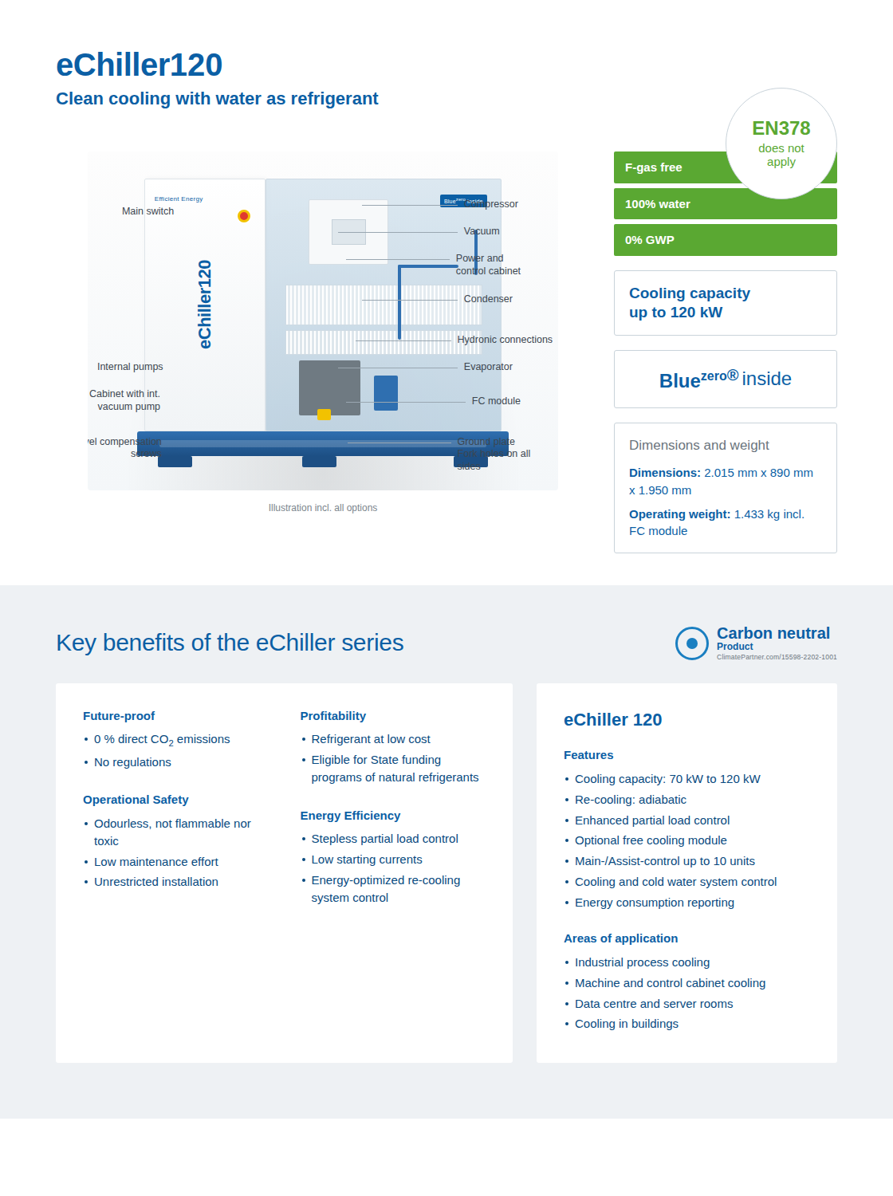EN378
does not
apply
eChiller120
Clean cooling with water as refrigerant
Efficient Energy
eChiller120
Bluezero inside
Main switch
Internal pumps
FI Cabinet with int.
vacuum pump
Level compensation
screws
Compressor
Vacuum
Power and
control cabinet
Condenser
Hydronic connections
Evaporator
FC module
Ground plate
Fork holes on all
sides
Illustration incl. all options
F-gas free
100% water
0% GWP
Cooling capacity
up to 120 kW
Bluezero® inside
Dimensions and weight
Dimensions: 2.015 mm x 890 mm x 1.950 mm
Operating weight: 1.433 kg incl. FC module
Key benefits of the eChiller series
Carbon neutral
Product
ClimatePartner.com/15598-2202-1001
Future-proof
0 % direct CO2 emissions
No regulations
Operational Safety
Odourless, not flammable nor toxic
Low maintenance effort
Unrestricted installation
Profitability
Refrigerant at low cost
Eligible for State funding programs of natural refrigerants
Energy Efficiency
Stepless partial load control
Low starting currents
Energy-optimized re-cooling system control
eChiller 120
Features
Cooling capacity: 70 kW to 120 kW
Re-cooling: adiabatic
Enhanced partial load control
Optional free cooling module
Main-/Assist-control up to 10 units
Cooling and cold water system control
Energy consumption reporting
Areas of application
Industrial process cooling
Machine and control cabinet cooling
Data centre and server rooms
Cooling in buildings